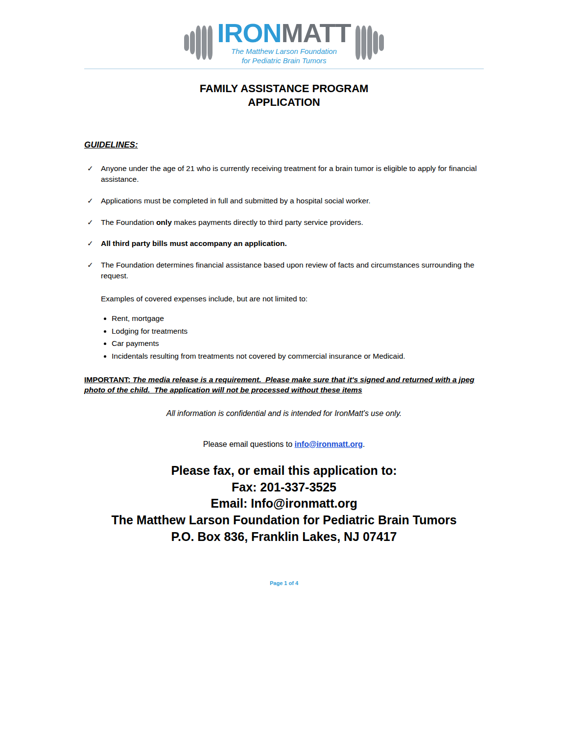IRON MATT
The Matthew Larson Foundation
for Pediatric Brain Tumors
FAMILY ASSISTANCE PROGRAM
APPLICATION
GUIDELINES:
Anyone under the age of 21 who is currently receiving treatment for a brain tumor is eligible to apply for financial assistance.
Applications must be completed in full and submitted by a hospital social worker.
The Foundation only makes payments directly to third party service providers.
All third party bills must accompany an application.
The Foundation determines financial assistance based upon review of facts and circumstances surrounding the request.
Examples of covered expenses include, but are not limited to:
Rent, mortgage
Lodging for treatments
Car payments
Incidentals resulting from treatments not covered by commercial insurance or Medicaid.
IMPORTANT: The media release is a requirement. Please make sure that it's signed and returned with a jpeg photo of the child. The application will not be processed without these items
All information is confidential and is intended for IronMatt's use only.
Please email questions to info@ironmatt.org.
Please fax, or email this application to:
Fax: 201-337-3525
Email: Info@ironmatt.org
The Matthew Larson Foundation for Pediatric Brain Tumors
P.O. Box 836, Franklin Lakes, NJ 07417
Page 1 of 4